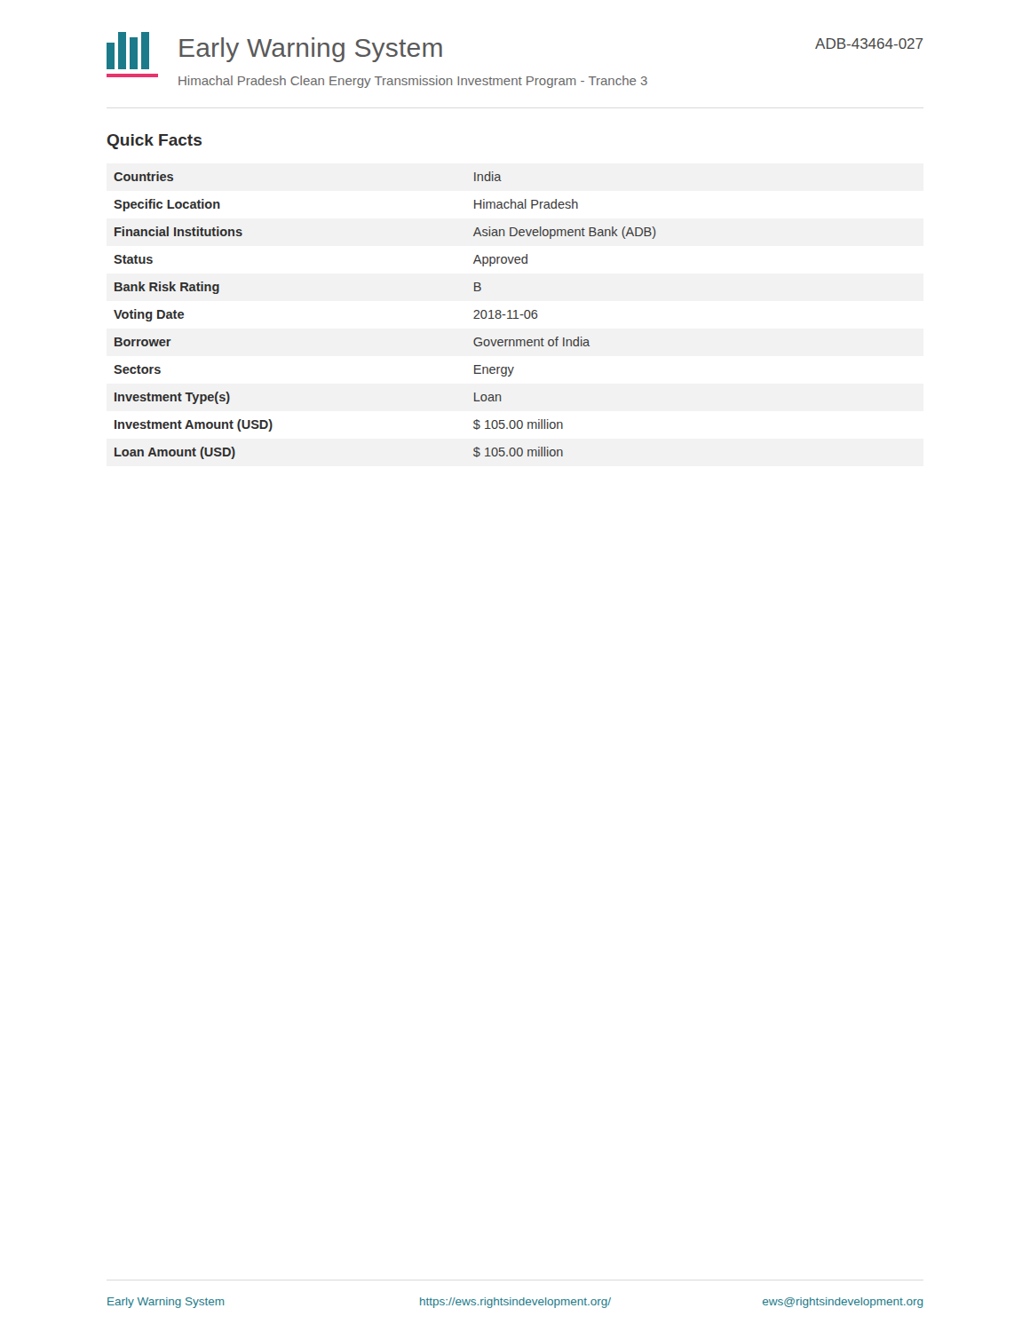Early Warning System
Himachal Pradesh Clean Energy Transmission Investment Program - Tranche 3
ADB-43464-027
Quick Facts
| Countries | India |
| Specific Location | Himachal Pradesh |
| Financial Institutions | Asian Development Bank (ADB) |
| Status | Approved |
| Bank Risk Rating | B |
| Voting Date | 2018-11-06 |
| Borrower | Government of India |
| Sectors | Energy |
| Investment Type(s) | Loan |
| Investment Amount (USD) | $ 105.00 million |
| Loan Amount (USD) | $ 105.00 million |
Early Warning System
https://ews.rightsindevelopment.org/
ews@rightsindevelopment.org